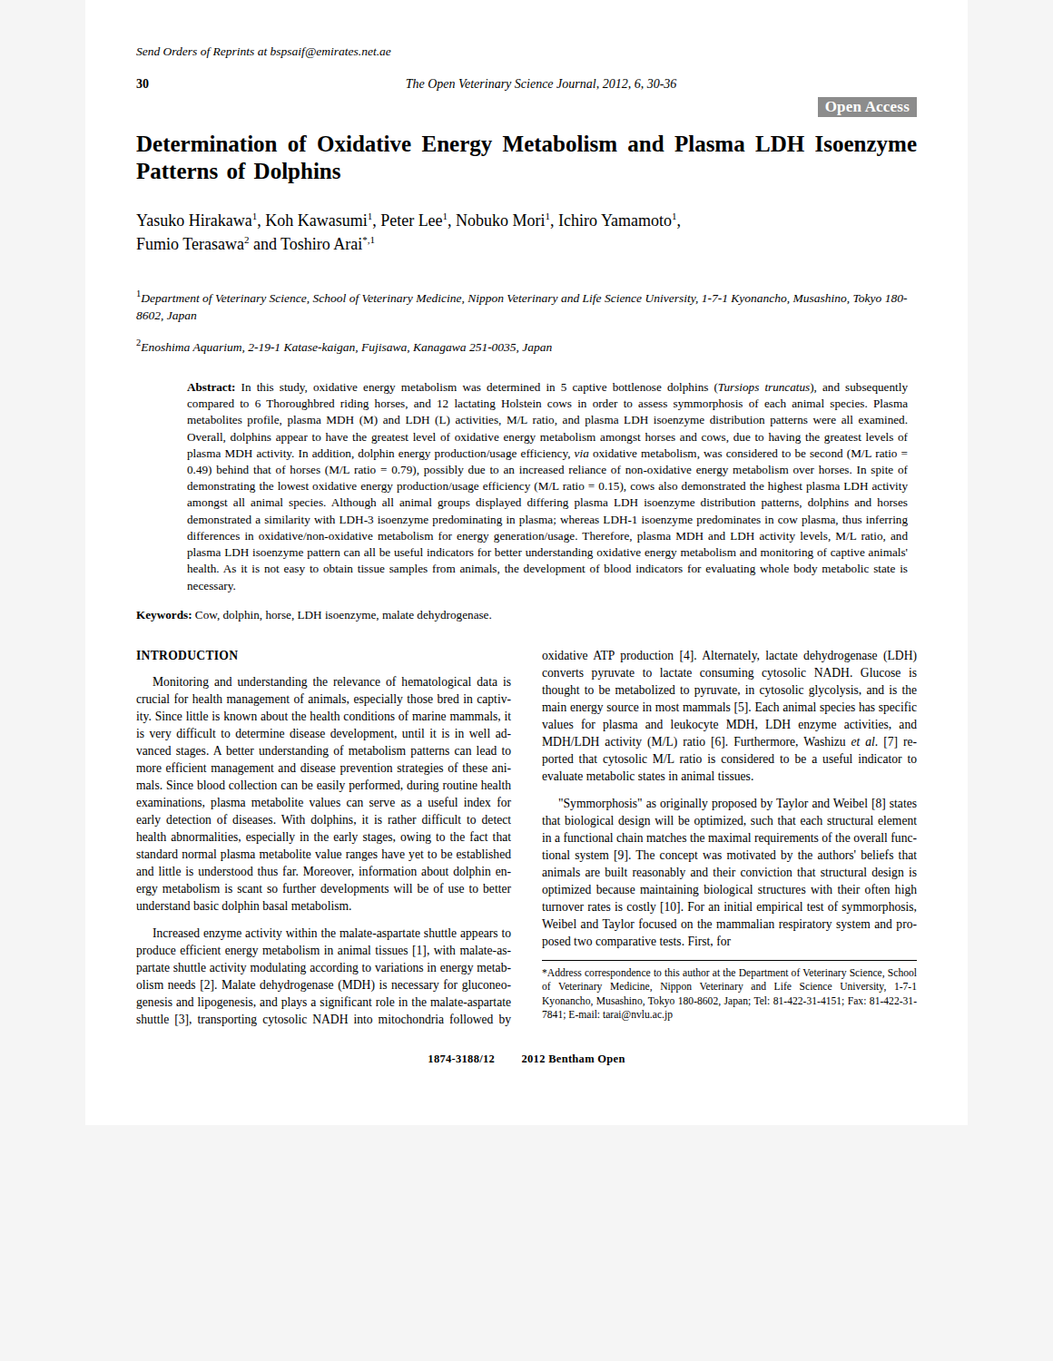Send Orders of Reprints at bspsaif@emirates.net.ae
30 The Open Veterinary Science Journal, 2012, 6, 30-36
Open Access
Determination of Oxidative Energy Metabolism and Plasma LDH Isoenzyme Patterns of Dolphins
Yasuko Hirakawa1, Koh Kawasumi1, Peter Lee1, Nobuko Mori1, Ichiro Yamamoto1,
Fumio Terasawa2 and Toshiro Arai*,1
1Department of Veterinary Science, School of Veterinary Medicine, Nippon Veterinary and Life Science University, 1-7-1 Kyonancho, Musashino, Tokyo 180-8602, Japan
2Enoshima Aquarium, 2-19-1 Katase-kaigan, Fujisawa, Kanagawa 251-0035, Japan
Abstract: In this study, oxidative energy metabolism was determined in 5 captive bottlenose dolphins (Tursiops truncatus), and subsequently compared to 6 Thoroughbred riding horses, and 12 lactating Holstein cows in order to assess symmorphosis of each animal species. Plasma metabolites profile, plasma MDH (M) and LDH (L) activities, M/L ratio, and plasma LDH isoenzyme distribution patterns were all examined. Overall, dolphins appear to have the greatest level of oxidative energy metabolism amongst horses and cows, due to having the greatest levels of plasma MDH activity. In addition, dolphin energy production/usage efficiency, via oxidative metabolism, was considered to be second (M/L ratio = 0.49) behind that of horses (M/L ratio = 0.79), possibly due to an increased reliance of non-oxidative energy metabolism over horses. In spite of demonstrating the lowest oxidative energy production/usage efficiency (M/L ratio = 0.15), cows also demonstrated the highest plasma LDH activity amongst all animal species. Although all animal groups displayed differing plasma LDH isoenzyme distribution patterns, dolphins and horses demonstrated a similarity with LDH-3 isoenzyme predominating in plasma; whereas LDH-1 isoenzyme predominates in cow plasma, thus inferring differences in oxidative/non-oxidative metabolism for energy generation/usage. Therefore, plasma MDH and LDH activity levels, M/L ratio, and plasma LDH isoenzyme pattern can all be useful indicators for better understanding oxidative energy metabolism and monitoring of captive animals' health. As it is not easy to obtain tissue samples from animals, the development of blood indicators for evaluating whole body metabolic state is necessary.
Keywords: Cow, dolphin, horse, LDH isoenzyme, malate dehydrogenase.
INTRODUCTION
Monitoring and understanding the relevance of hematological data is crucial for health management of animals, especially those bred in captivity. Since little is known about the health conditions of marine mammals, it is very difficult to determine disease development, until it is in well advanced stages. A better understanding of metabolism patterns can lead to more efficient management and disease prevention strategies of these animals. Since blood collection can be easily performed, during routine health examinations, plasma metabolite values can serve as a useful index for early detection of diseases. With dolphins, it is rather difficult to detect health abnormalities, especially in the early stages, owing to the fact that standard normal plasma metabolite value ranges have yet to be established and little is understood thus far. Moreover, information about dolphin energy metabolism is scant so further developments will be of use to better understand basic dolphin basal metabolism.
Increased enzyme activity within the malate-aspartate shuttle appears to produce efficient energy metabolism in animal tissues [1], with malate-aspartate shuttle activity modulating according to variations in energy metabolism needs [2]. Malate dehydrogenase (MDH) is necessary for gluconeogenesis and lipogenesis, and plays a significant role in the malate-aspartate shuttle [3], transporting cytosolic NADH into mitochondria followed by oxidative ATP production [4]. Alternately, lactate dehydrogenase (LDH) converts pyruvate to lactate consuming cytosolic NADH. Glucose is thought to be metabolized to pyruvate, in cytosolic glycolysis, and is the main energy source in most mammals [5]. Each animal species has specific values for plasma and leukocyte MDH, LDH enzyme activities, and MDH/LDH activity (M/L) ratio [6]. Furthermore, Washizu et al. [7] reported that cytosolic M/L ratio is considered to be a useful indicator to evaluate metabolic states in animal tissues.
"Symmorphosis" as originally proposed by Taylor and Weibel [8] states that biological design will be optimized, such that each structural element in a functional chain matches the maximal requirements of the overall functional system [9]. The concept was motivated by the authors' beliefs that animals are built reasonably and their conviction that structural design is optimized because maintaining biological structures with their often high turnover rates is costly [10]. For an initial empirical test of symmorphosis, Weibel and Taylor focused on the mammalian respiratory system and proposed two comparative tests. First, for
*Address correspondence to this author at the Department of Veterinary Science, School of Veterinary Medicine, Nippon Veterinary and Life Science University, 1-7-1 Kyonancho, Musashino, Tokyo 180-8602, Japan; Tel: 81-422-31-4151; Fax: 81-422-31-7841; E-mail: tarai@nvlu.ac.jp
1874-3188/12 2012 Bentham Open